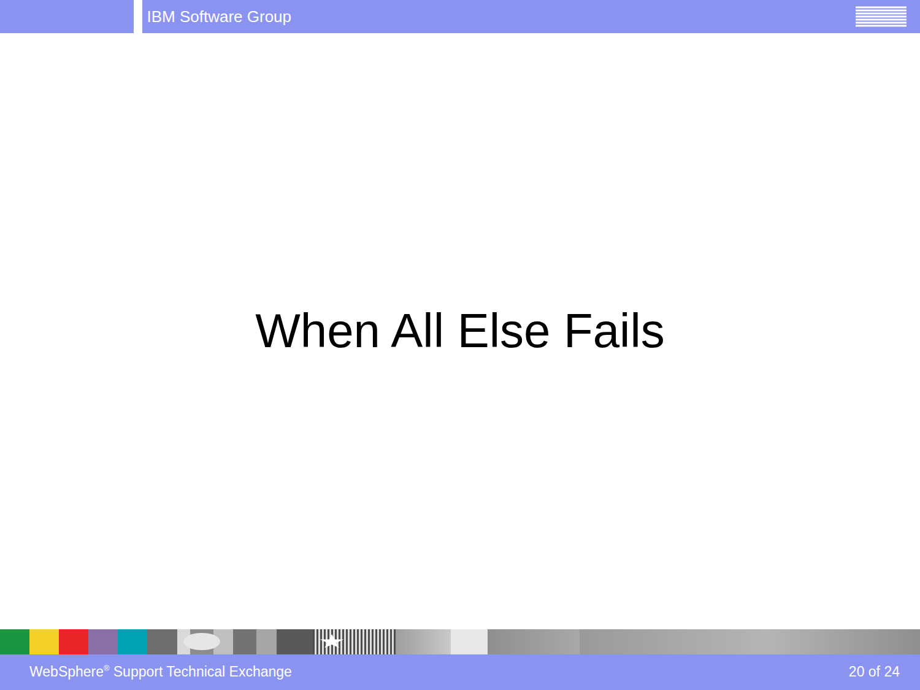IBM Software Group
When All Else Fails
WebSphere® Support Technical Exchange
20 of 24